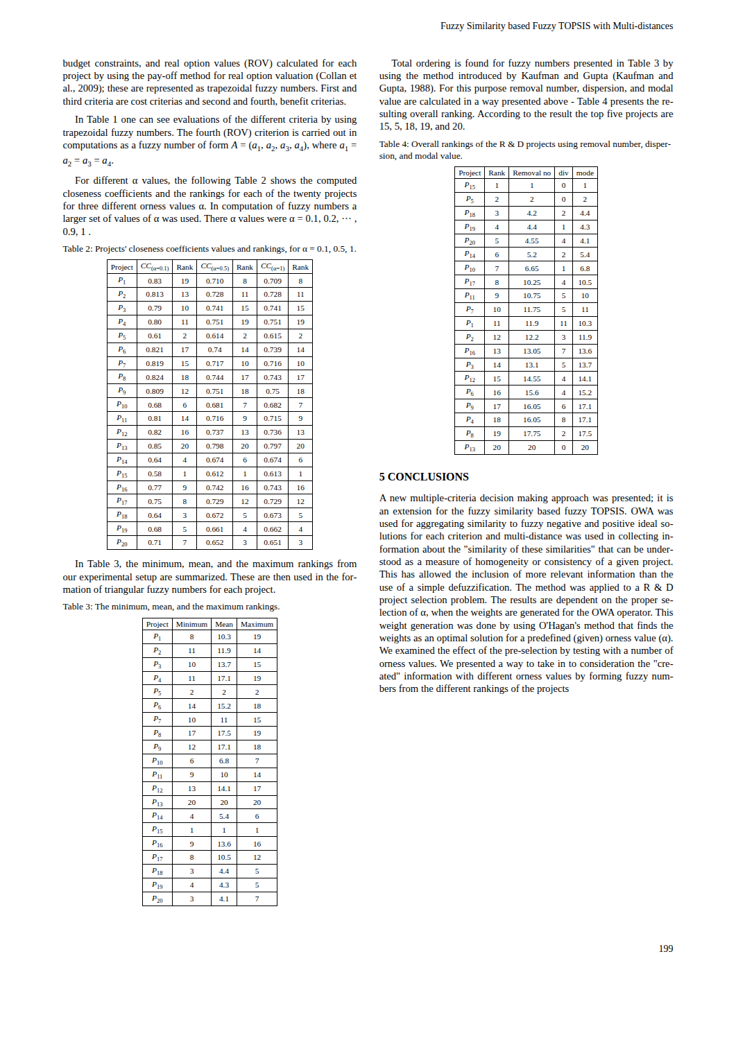Fuzzy Similarity based Fuzzy TOPSIS with Multi-distances
budget constraints, and real option values (ROV) calculated for each project by using the pay-off method for real option valuation (Collan et al., 2009); these are represented as trapezoidal fuzzy numbers. First and third criteria are cost criterias and second and fourth, benefit criterias.
In Table 1 one can see evaluations of the different criteria by using trapezoidal fuzzy numbers. The fourth (ROV) criterion is carried out in computations as a fuzzy number of form A = (a1, a2, a3, a4), where a1 = a2 = a3 = a4.
For different α values, the following Table 2 shows the computed closeness coefficients and the rankings for each of the twenty projects for three different orness values α. In computation of fuzzy numbers a larger set of values of α was used. There α values were α = 0.1, 0.2, ··· , 0.9, 1 .
Table 2: Projects' closeness coefficients values and rankings, for α = 0.1, 0.5, 1.
| Project | CC (α=0.1) | Rank | CC (α=0.5) | Rank | CC (α=1) | Rank |
| --- | --- | --- | --- | --- | --- | --- |
| P 1 | 0.83 | 19 | 0.710 | 8 | 0.709 | 8 |
| P 2 | 0.813 | 13 | 0.728 | 11 | 0.728 | 11 |
| P 3 | 0.79 | 10 | 0.741 | 15 | 0.741 | 15 |
| P 4 | 0.80 | 11 | 0.751 | 19 | 0.751 | 19 |
| P 5 | 0.61 | 2 | 0.614 | 2 | 0.615 | 2 |
| P 6 | 0.821 | 17 | 0.74 | 14 | 0.739 | 14 |
| P 7 | 0.819 | 15 | 0.717 | 10 | 0.716 | 10 |
| P 8 | 0.824 | 18 | 0.744 | 17 | 0.743 | 17 |
| P 9 | 0.809 | 12 | 0.751 | 18 | 0.75 | 18 |
| P 10 | 0.68 | 6 | 0.681 | 7 | 0.682 | 7 |
| P 11 | 0.81 | 14 | 0.716 | 9 | 0.715 | 9 |
| P 12 | 0.82 | 16 | 0.737 | 13 | 0.736 | 13 |
| P 13 | 0.85 | 20 | 0.798 | 20 | 0.797 | 20 |
| P 14 | 0.64 | 4 | 0.674 | 6 | 0.674 | 6 |
| P 15 | 0.58 | 1 | 0.612 | 1 | 0.613 | 1 |
| P 16 | 0.77 | 9 | 0.742 | 16 | 0.743 | 16 |
| P 17 | 0.75 | 8 | 0.729 | 12 | 0.729 | 12 |
| P 18 | 0.64 | 3 | 0.672 | 5 | 0.673 | 5 |
| P 19 | 0.68 | 5 | 0.661 | 4 | 0.662 | 4 |
| P 20 | 0.71 | 7 | 0.652 | 3 | 0.651 | 3 |
In Table 3, the minimum, mean, and the maximum rankings from our experimental setup are summarized. These are then used in the formation of triangular fuzzy numbers for each project.
Table 3: The minimum, mean, and the maximum rankings.
| Project | Minimum | Mean | Maximum |
| --- | --- | --- | --- |
| P 1 | 8 | 10.3 | 19 |
| P 2 | 11 | 11.9 | 14 |
| P 3 | 10 | 13.7 | 15 |
| P 4 | 11 | 17.1 | 19 |
| P 5 | 2 | 2 | 2 |
| P 6 | 14 | 15.2 | 18 |
| P 7 | 10 | 11 | 15 |
| P 8 | 17 | 17.5 | 19 |
| P 9 | 12 | 17.1 | 18 |
| P 10 | 6 | 6.8 | 7 |
| P 11 | 9 | 10 | 14 |
| P 12 | 13 | 14.1 | 17 |
| P 13 | 20 | 20 | 20 |
| P 14 | 4 | 5.4 | 6 |
| P 15 | 1 | 1 | 1 |
| P 16 | 9 | 13.6 | 16 |
| P 17 | 8 | 10.5 | 12 |
| P 18 | 3 | 4.4 | 5 |
| P 19 | 4 | 4.3 | 5 |
| P 20 | 3 | 4.1 | 7 |
Total ordering is found for fuzzy numbers presented in Table 3 by using the method introduced by Kaufman and Gupta (Kaufman and Gupta, 1988). For this purpose removal number, dispersion, and modal value are calculated in a way presented above - Table 4 presents the resulting overall ranking. According to the result the top five projects are 15, 5, 18, 19, and 20.
Table 4: Overall rankings of the R & D projects using removal number, dispersion, and modal value.
| Project | Rank | Removal no | div | mode |
| --- | --- | --- | --- | --- |
| P 15 | 1 | 1 | 0 | 1 |
| P 5 | 2 | 2 | 0 | 2 |
| P 18 | 3 | 4.2 | 2 | 4.4 |
| P 19 | 4 | 4.4 | 1 | 4.3 |
| P 20 | 5 | 4.55 | 4 | 4.1 |
| P 14 | 6 | 5.2 | 2 | 5.4 |
| P 10 | 7 | 6.65 | 1 | 6.8 |
| P 17 | 8 | 10.25 | 4 | 10.5 |
| P 11 | 9 | 10.75 | 5 | 10 |
| P 7 | 10 | 11.75 | 5 | 11 |
| P 1 | 11 | 11.9 | 11 | 10.3 |
| P 2 | 12 | 12.2 | 3 | 11.9 |
| P 16 | 13 | 13.05 | 7 | 13.6 |
| P 3 | 14 | 13.1 | 5 | 13.7 |
| P 12 | 15 | 14.55 | 4 | 14.1 |
| P 6 | 16 | 15.6 | 4 | 15.2 |
| P 9 | 17 | 16.05 | 6 | 17.1 |
| P 4 | 18 | 16.05 | 8 | 17.1 |
| P 8 | 19 | 17.75 | 2 | 17.5 |
| P 13 | 20 | 20 | 0 | 20 |
5 CONCLUSIONS
A new multiple-criteria decision making approach was presented; it is an extension for the fuzzy similarity based fuzzy TOPSIS. OWA was used for aggregating similarity to fuzzy negative and positive ideal solutions for each criterion and multi-distance was used in collecting information about the "similarity of these similarities" that can be understood as a measure of homogeneity or consistency of a given project. This has allowed the inclusion of more relevant information than the use of a simple defuzzification. The method was applied to a R & D project selection problem. The results are dependent on the proper selection of α, when the weights are generated for the OWA operator. This weight generation was done by using O'Hagan's method that finds the weights as an optimal solution for a predefined (given) orness value (α). We examined the effect of the pre-selection by testing with a number of orness values. We presented a way to take in to consideration the "created" information with different orness values by forming fuzzy numbers from the different rankings of the projects
199